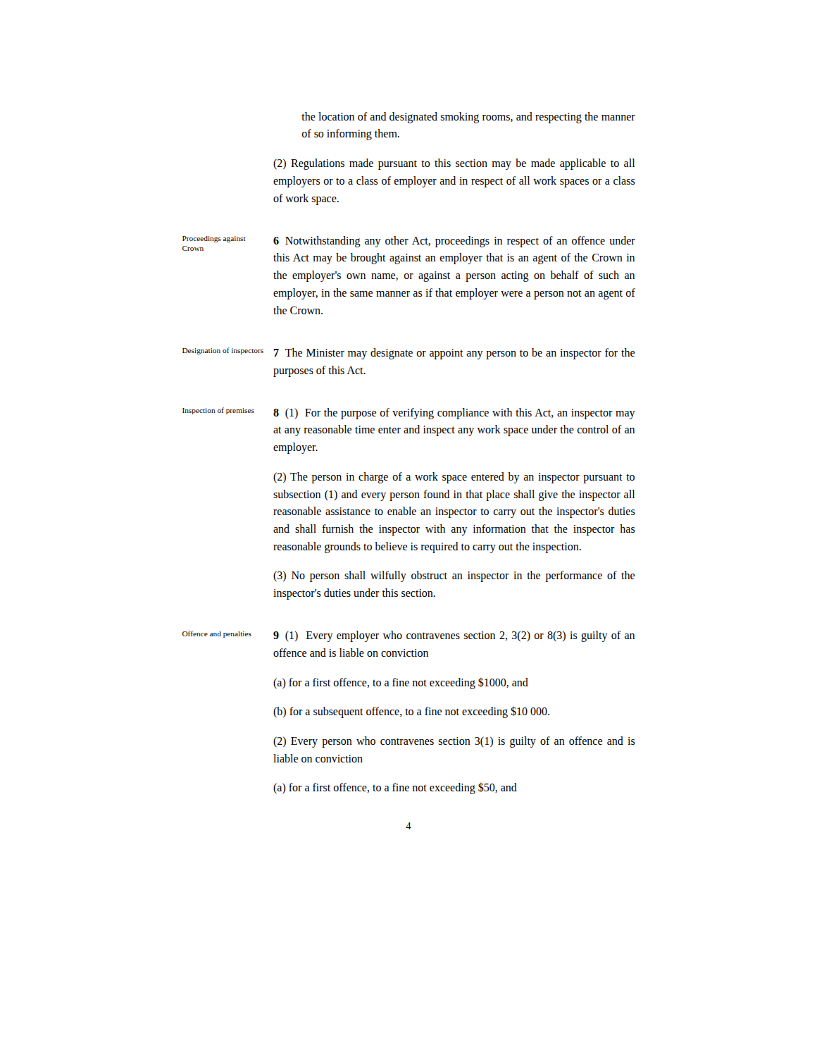the location of and designated smoking rooms, and respecting the manner of so informing them.
(2) Regulations made pursuant to this section may be made applicable to all employers or to a class of employer and in respect of all work spaces or a class of work space.
Proceedings against Crown
6 Notwithstanding any other Act, proceedings in respect of an offence under this Act may be brought against an employer that is an agent of the Crown in the employer's own name, or against a person acting on behalf of such an employer, in the same manner as if that employer were a person not an agent of the Crown.
Designation of inspectors
7 The Minister may designate or appoint any person to be an inspector for the purposes of this Act.
Inspection of premises
8(1) For the purpose of verifying compliance with this Act, an inspector may at any reasonable time enter and inspect any work space under the control of an employer.
(2) The person in charge of a work space entered by an inspector pursuant to subsection (1) and every person found in that place shall give the inspector all reasonable assistance to enable an inspector to carry out the inspector's duties and shall furnish the inspector with any information that the inspector has reasonable grounds to believe is required to carry out the inspection.
(3) No person shall wilfully obstruct an inspector in the performance of the inspector's duties under this section.
Offence and penalties
9(1) Every employer who contravenes section 2, 3(2) or 8(3) is guilty of an offence and is liable on conviction
(a) for a first offence, to a fine not exceeding $1000, and
(b) for a subsequent offence, to a fine not exceeding $10 000.
(2) Every person who contravenes section 3(1) is guilty of an offence and is liable on conviction
(a) for a first offence, to a fine not exceeding $50, and
4